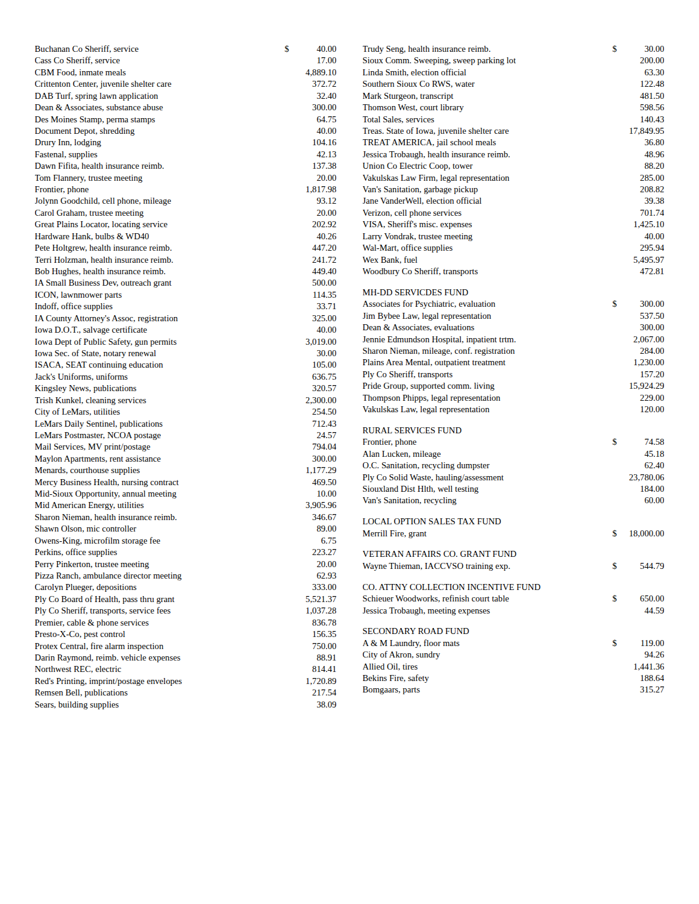| Buchanan Co Sheriff, service | $ | 40.00 |
| Cass Co Sheriff, service | | 17.00 |
| CBM Food, inmate meals | | 4,889.10 |
| Crittenton Center, juvenile shelter care | | 372.72 |
| DAB Turf, spring lawn application | | 32.40 |
| Dean & Associates, substance abuse | | 300.00 |
| Des Moines Stamp, perma stamps | | 64.75 |
| Document Depot, shredding | | 40.00 |
| Drury Inn, lodging | | 104.16 |
| Fastenal, supplies | | 42.13 |
| Dawn Fifita, health insurance reimb. | | 137.38 |
| Tom Flannery, trustee meeting | | 20.00 |
| Frontier, phone | | 1,817.98 |
| Jolynn Goodchild, cell phone, mileage | | 93.12 |
| Carol Graham, trustee meeting | | 20.00 |
| Great Plains Locator, locating service | | 202.92 |
| Hardware Hank, bulbs & WD40 | | 40.26 |
| Pete Holtgrew, health insurance reimb. | | 447.20 |
| Terri Holzman, health insurance reimb. | | 241.72 |
| Bob Hughes, health insurance reimb. | | 449.40 |
| IA Small Business Dev, outreach grant | | 500.00 |
| ICON, lawnmower parts | | 114.35 |
| Indoff, office supplies | | 33.71 |
| IA County Attorney's Assoc, registration | | 325.00 |
| Iowa D.O.T., salvage certificate | | 40.00 |
| Iowa Dept of Public Safety, gun permits | | 3,019.00 |
| Iowa Sec. of State, notary renewal | | 30.00 |
| ISACA, SEAT continuing education | | 105.00 |
| Jack's Uniforms, uniforms | | 636.75 |
| Kingsley News, publications | | 320.57 |
| Trish Kunkel, cleaning services | | 2,300.00 |
| City of LeMars, utilities | | 254.50 |
| LeMars Daily Sentinel, publications | | 712.43 |
| LeMars Postmaster, NCOA postage | | 24.57 |
| Mail Services, MV print/postage | | 794.04 |
| Maylon Apartments, rent assistance | | 300.00 |
| Menards, courthouse supplies | | 1,177.29 |
| Mercy Business Health, nursing contract | | 469.50 |
| Mid-Sioux Opportunity, annual meeting | | 10.00 |
| Mid American Energy, utilities | | 3,905.96 |
| Sharon Nieman, health insurance reimb. | | 346.67 |
| Shawn Olson, mic controller | | 89.00 |
| Owens-King, microfilm storage fee | | 6.75 |
| Perkins, office supplies | | 223.27 |
| Perry Pinkerton, trustee meeting | | 20.00 |
| Pizza Ranch, ambulance director meeting | | 62.93 |
| Carolyn Plueger, depositions | | 333.00 |
| Ply Co Board of Health, pass thru grant | | 5,521.37 |
| Ply Co Sheriff, transports, service fees | | 1,037.28 |
| Premier, cable & phone services | | 836.78 |
| Presto-X-Co, pest control | | 156.35 |
| Protex Central, fire alarm inspection | | 750.00 |
| Darin Raymond, reimb. vehicle expenses | | 88.91 |
| Northwest REC, electric | | 814.41 |
| Red's Printing, imprint/postage envelopes | | 1,720.89 |
| Remsen Bell, publications | | 217.54 |
| Sears, building supplies | | 38.09 |
| Trudy Seng, health insurance reimb. | $ | 30.00 |
| Sioux Comm. Sweeping, sweep parking lot | | 200.00 |
| Linda Smith, election official | | 63.30 |
| Southern Sioux Co RWS, water | | 122.48 |
| Mark Sturgeon, transcript | | 481.50 |
| Thomson West, court library | | 598.56 |
| Total Sales, services | | 140.43 |
| Treas. State of Iowa, juvenile shelter care | | 17,849.95 |
| TREAT AMERICA, jail school meals | | 36.80 |
| Jessica Trobaugh, health insurance reimb. | | 48.96 |
| Union Co Electric Coop, tower | | 88.20 |
| Vakulskas Law Firm, legal representation | | 285.00 |
| Van's Sanitation, garbage pickup | | 208.82 |
| Jane VanderWell, election official | | 39.38 |
| Verizon, cell phone services | | 701.74 |
| VISA, Sheriff's misc. expenses | | 1,425.10 |
| Larry Vondrak, trustee meeting | | 40.00 |
| Wal-Mart, office supplies | | 295.94 |
| Wex Bank, fuel | | 5,495.97 |
| Woodbury Co Sheriff, transports | | 472.81 |
| MH-DD SERVICDES FUND | | |
| Associates for Psychiatric, evaluation | $ | 300.00 |
| Jim Bybee Law, legal representation | | 537.50 |
| Dean & Associates, evaluations | | 300.00 |
| Jennie Edmundson Hospital, inpatient trtm. | | 2,067.00 |
| Sharon Nieman, mileage, conf. registration | | 284.00 |
| Plains Area Mental, outpatient treatment | | 1,230.00 |
| Ply Co Sheriff, transports | | 157.20 |
| Pride Group, supported comm. living | | 15,924.29 |
| Thompson Phipps, legal representation | | 229.00 |
| Vakulskas Law, legal representation | | 120.00 |
| RURAL SERVICES FUND | | |
| Frontier, phone | $ | 74.58 |
| Alan Lucken, mileage | | 45.18 |
| O.C. Sanitation, recycling dumpster | | 62.40 |
| Ply Co Solid Waste, hauling/assessment | | 23,780.06 |
| Siouxland Dist Hlth, well testing | | 184.00 |
| Van's Sanitation, recycling | | 60.00 |
| LOCAL OPTION SALES TAX FUND | | |
| Merrill Fire, grant | $ | 18,000.00 |
| VETERAN AFFAIRS CO. GRANT FUND | | |
| Wayne Thieman, IACCVSO training exp. | $ | 544.79 |
| CO. ATTNY COLLECTION INCENTIVE FUND | | |
| Schieuer Woodworks, refinish court table | $ | 650.00 |
| Jessica Trobaugh, meeting expenses | | 44.59 |
| SECONDARY ROAD FUND | | |
| A & M Laundry, floor mats | $ | 119.00 |
| City of Akron, sundry | | 94.26 |
| Allied Oil, tires | | 1,441.36 |
| Bekins Fire, safety | | 188.64 |
| Bomgaars, parts | | 315.27 |